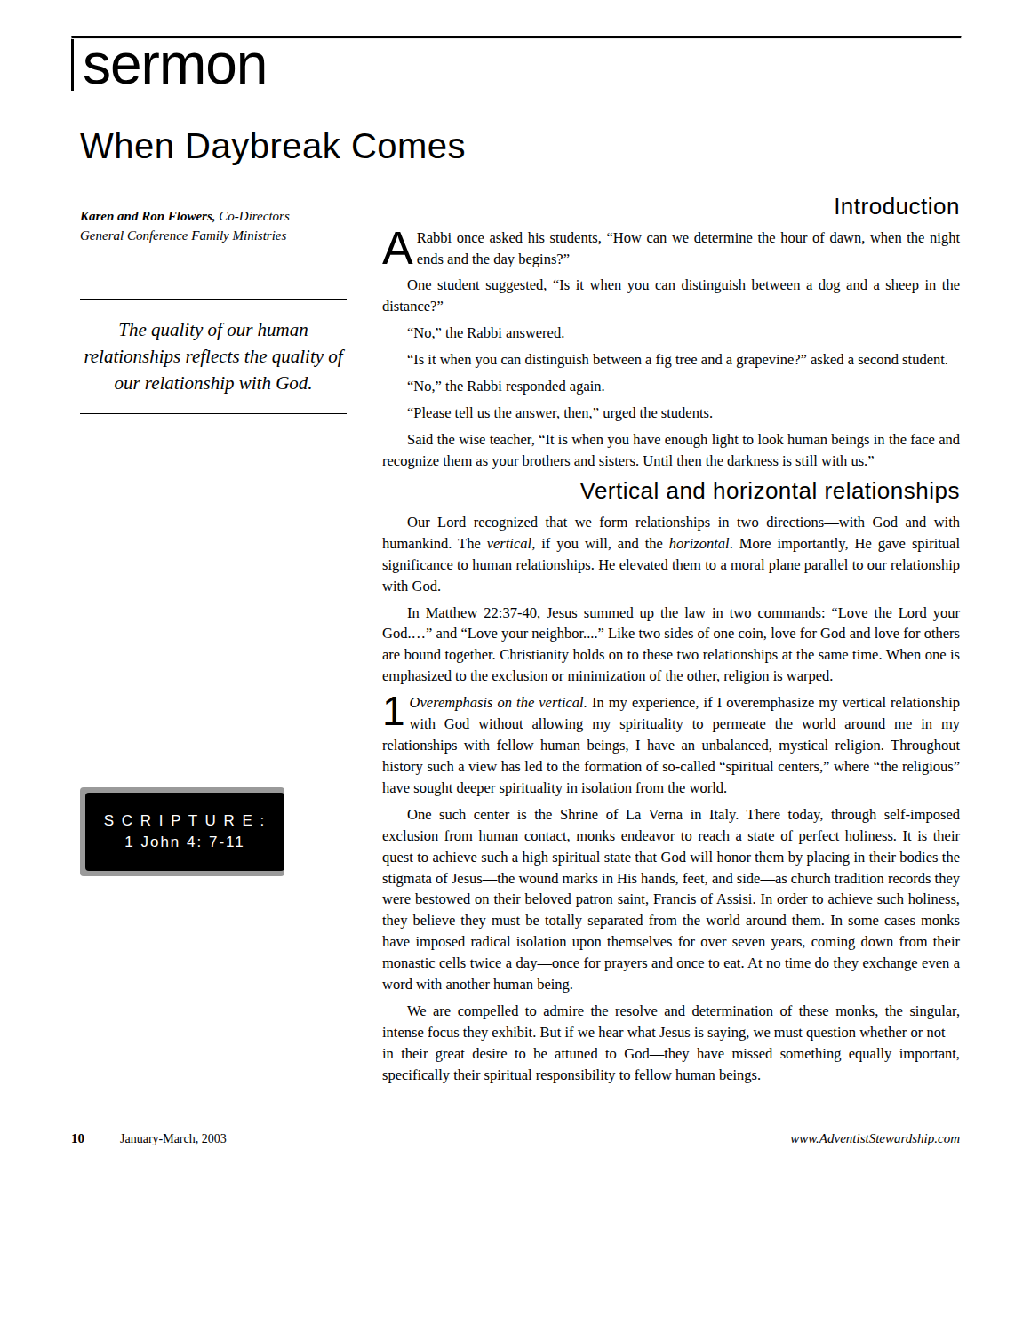sermon
When Daybreak Comes
Karen and Ron Flowers, Co-Directors
General Conference Family Ministries
The quality of our human relationships reflects the quality of our relationship with God.
S C R I P T U R E : 1 John 4: 7-11
Introduction
A Rabbi once asked his students, “How can we determine the hour of dawn, when the night ends and the day begins?”
One student suggested, “Is it when you can distinguish between a dog and a sheep in the distance?”
“No,” the Rabbi answered.
“Is it when you can distinguish between a fig tree and a grapevine?” asked a second student.
“No,” the Rabbi responded again.
“Please tell us the answer, then,” urged the students.
Said the wise teacher, “It is when you have enough light to look human beings in the face and recognize them as your brothers and sisters. Until then the darkness is still with us.”
Vertical and horizontal relationships
Our Lord recognized that we form relationships in two directions—with God and with humankind. The vertical, if you will, and the horizontal. More importantly, He gave spiritual significance to human relationships. He elevated them to a moral plane parallel to our relationship with God.
In Matthew 22:37-40, Jesus summed up the law in two commands: “Love the Lord your God.…” and “Love your neighbor....” Like two sides of one coin, love for God and love for others are bound together. Christianity holds on to these two relationships at the same time. When one is emphasized to the exclusion or minimization of the other, religion is warped.
1 Overemphasis on the vertical. In my experience, if I overemphasize my vertical relationship with God without allowing my spirituality to permeate the world around me in my relationships with fellow human beings, I have an unbalanced, mystical religion. Throughout history such a view has led to the formation of so-called “spiritual centers,” where “the religious” have sought deeper spirituality in isolation from the world.
One such center is the Shrine of La Verna in Italy. There today, through self-imposed exclusion from human contact, monks endeavor to reach a state of perfect holiness. It is their quest to achieve such a high spiritual state that God will honor them by placing in their bodies the stigmata of Jesus—the wound marks in His hands, feet, and side—as church tradition records they were bestowed on their beloved patron saint, Francis of Assisi. In order to achieve such holiness, they believe they must be totally separated from the world around them. In some cases monks have imposed radical isolation upon themselves for over seven years, coming down from their monastic cells twice a day—once for prayers and once to eat. At no time do they exchange even a word with another human being.
We are compelled to admire the resolve and determination of these monks, the singular, intense focus they exhibit. But if we hear what Jesus is saying, we must question whether or not—in their great desire to be attuned to God—they have missed something equally important, specifically their spiritual responsibility to fellow human beings.
10 January-March, 2003 www.AdventistStewardship.com